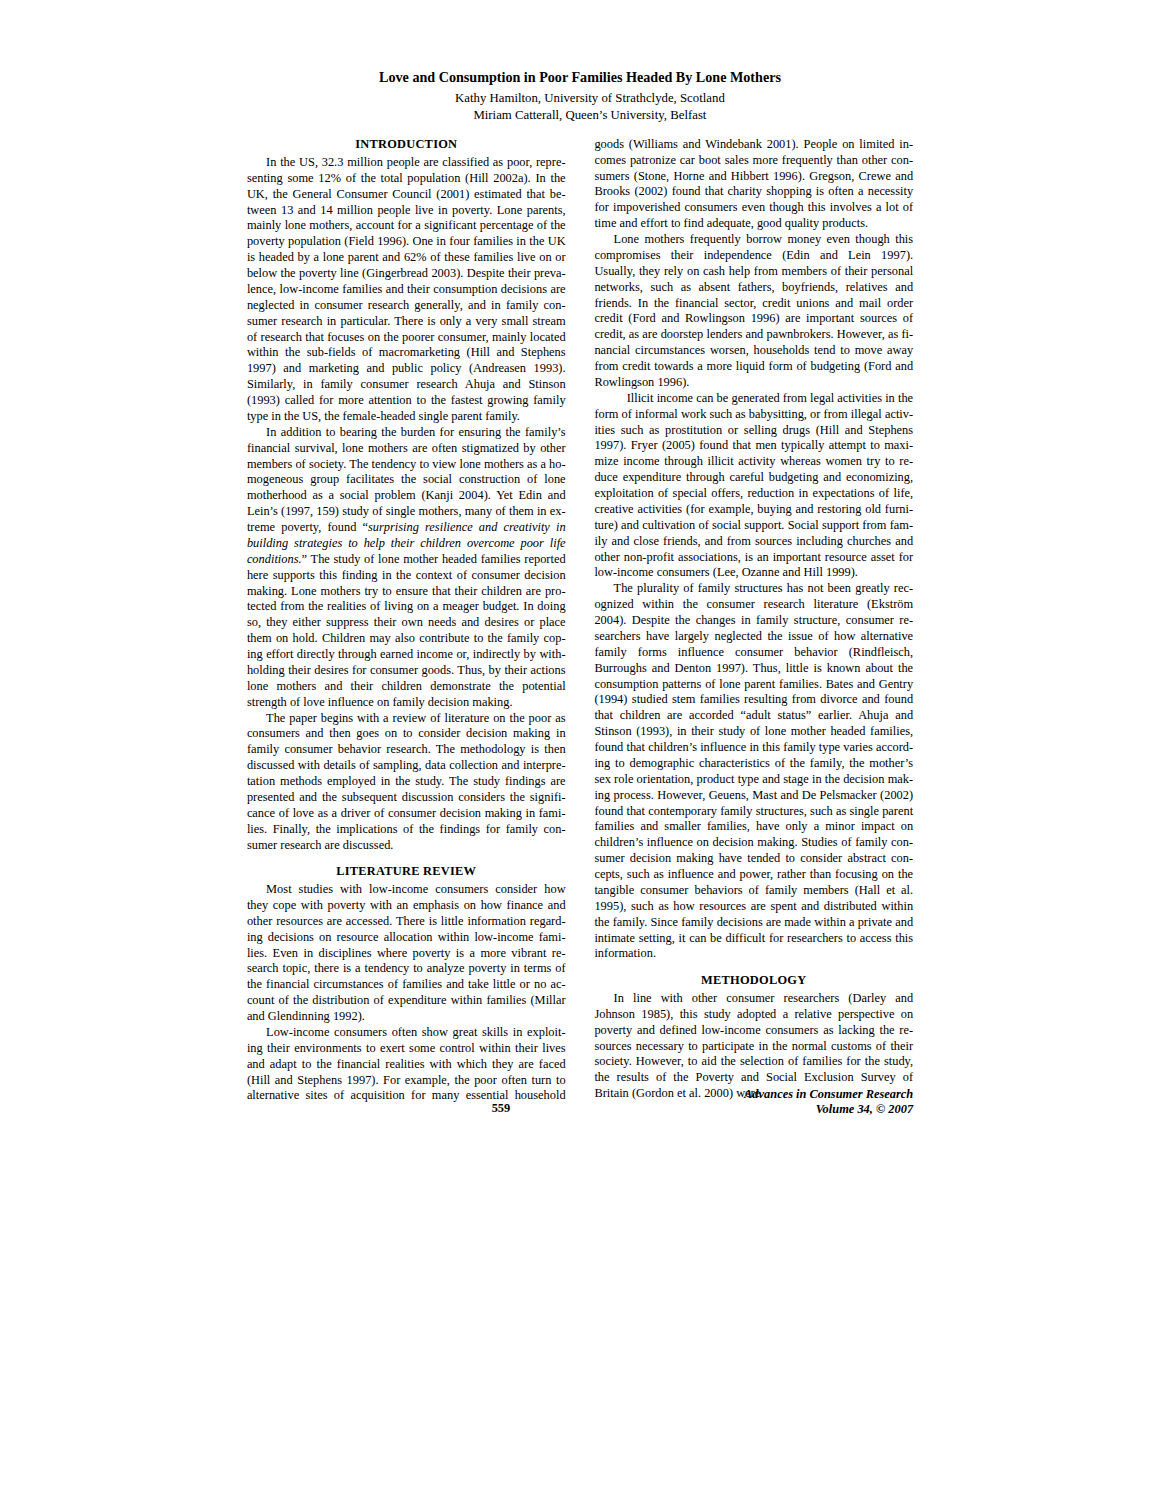Love and Consumption in Poor Families Headed By Lone Mothers
Kathy Hamilton, University of Strathclyde, Scotland
Miriam Catterall, Queen’s University, Belfast
INTRODUCTION
In the US, 32.3 million people are classified as poor, representing some 12% of the total population (Hill 2002a). In the UK, the General Consumer Council (2001) estimated that between 13 and 14 million people live in poverty. Lone parents, mainly lone mothers, account for a significant percentage of the poverty population (Field 1996). One in four families in the UK is headed by a lone parent and 62% of these families live on or below the poverty line (Gingerbread 2003). Despite their prevalence, low-income families and their consumption decisions are neglected in consumer research generally, and in family consumer research in particular. There is only a very small stream of research that focuses on the poorer consumer, mainly located within the sub-fields of macromarketing (Hill and Stephens 1997) and marketing and public policy (Andreasen 1993). Similarly, in family consumer research Ahuja and Stinson (1993) called for more attention to the fastest growing family type in the US, the female-headed single parent family.
In addition to bearing the burden for ensuring the family’s financial survival, lone mothers are often stigmatized by other members of society. The tendency to view lone mothers as a homogeneous group facilitates the social construction of lone motherhood as a social problem (Kanji 2004). Yet Edin and Lein’s (1997, 159) study of single mothers, many of them in extreme poverty, found “surprising resilience and creativity in building strategies to help their children overcome poor life conditions.” The study of lone mother headed families reported here supports this finding in the context of consumer decision making. Lone mothers try to ensure that their children are protected from the realities of living on a meager budget. In doing so, they either suppress their own needs and desires or place them on hold. Children may also contribute to the family coping effort directly through earned income or, indirectly by withholding their desires for consumer goods. Thus, by their actions lone mothers and their children demonstrate the potential strength of love influence on family decision making.
The paper begins with a review of literature on the poor as consumers and then goes on to consider decision making in family consumer behavior research. The methodology is then discussed with details of sampling, data collection and interpretation methods employed in the study. The study findings are presented and the subsequent discussion considers the significance of love as a driver of consumer decision making in families. Finally, the implications of the findings for family consumer research are discussed.
LITERATURE REVIEW
Most studies with low-income consumers consider how they cope with poverty with an emphasis on how finance and other resources are accessed. There is little information regarding decisions on resource allocation within low-income families. Even in disciplines where poverty is a more vibrant research topic, there is a tendency to analyze poverty in terms of the financial circumstances of families and take little or no account of the distribution of expenditure within families (Millar and Glendinning 1992).
Low-income consumers often show great skills in exploiting their environments to exert some control within their lives and adapt to the financial realities with which they are faced (Hill and Stephens 1997). For example, the poor often turn to alternative sites of acquisition for many essential household goods (Williams and Windebank 2001). People on limited incomes patronize car boot sales more frequently than other consumers (Stone, Horne and Hibbert 1996). Gregson, Crewe and Brooks (2002) found that charity shopping is often a necessity for impoverished consumers even though this involves a lot of time and effort to find adequate, good quality products.
Lone mothers frequently borrow money even though this compromises their independence (Edin and Lein 1997). Usually, they rely on cash help from members of their personal networks, such as absent fathers, boyfriends, relatives and friends. In the financial sector, credit unions and mail order credit (Ford and Rowlingson 1996) are important sources of credit, as are doorstep lenders and pawnbrokers. However, as financial circumstances worsen, households tend to move away from credit towards a more liquid form of budgeting (Ford and Rowlingson 1996).
Illicit income can be generated from legal activities in the form of informal work such as babysitting, or from illegal activities such as prostitution or selling drugs (Hill and Stephens 1997). Fryer (2005) found that men typically attempt to maximize income through illicit activity whereas women try to reduce expenditure through careful budgeting and economizing, exploitation of special offers, reduction in expectations of life, creative activities (for example, buying and restoring old furniture) and cultivation of social support. Social support from family and close friends, and from sources including churches and other non-profit associations, is an important resource asset for low-income consumers (Lee, Ozanne and Hill 1999).
The plurality of family structures has not been greatly recognized within the consumer research literature (Ekström 2004). Despite the changes in family structure, consumer researchers have largely neglected the issue of how alternative family forms influence consumer behavior (Rindfleisch, Burroughs and Denton 1997). Thus, little is known about the consumption patterns of lone parent families. Bates and Gentry (1994) studied stem families resulting from divorce and found that children are accorded “adult status” earlier. Ahuja and Stinson (1993), in their study of lone mother headed families, found that children’s influence in this family type varies according to demographic characteristics of the family, the mother’s sex role orientation, product type and stage in the decision making process. However, Geuens, Mast and De Pelsmacker (2002) found that contemporary family structures, such as single parent families and smaller families, have only a minor impact on children’s influence on decision making. Studies of family consumer decision making have tended to consider abstract concepts, such as influence and power, rather than focusing on the tangible consumer behaviors of family members (Hall et al. 1995), such as how resources are spent and distributed within the family. Since family decisions are made within a private and intimate setting, it can be difficult for researchers to access this information.
METHODOLOGY
In line with other consumer researchers (Darley and Johnson 1985), this study adopted a relative perspective on poverty and defined low-income consumers as lacking the resources necessary to participate in the normal customs of their society. However, to aid the selection of families for the study, the results of the Poverty and Social Exclusion Survey of Britain (Gordon et al. 2000) were
559
Advances in Consumer Research
Volume 34, © 2007